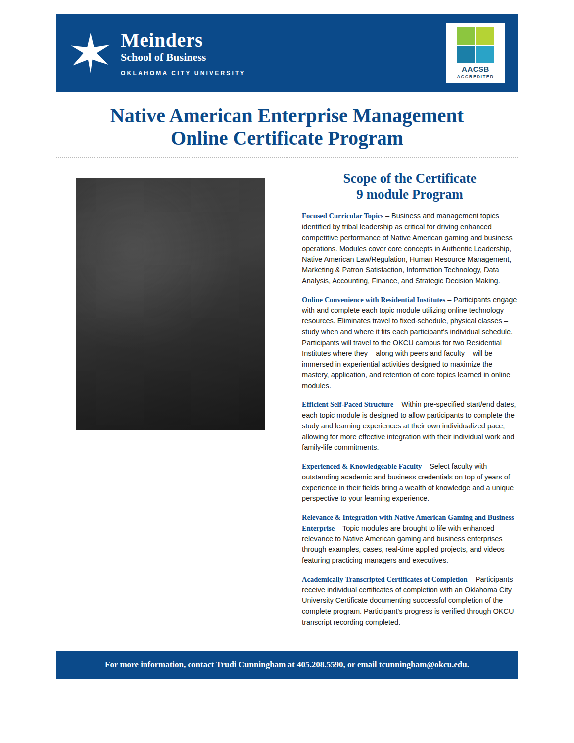Meinders School of Business OKLAHOMA CITY UNIVERSITY
AACSB
ACCREDITED
Native American Enterprise Management
Online Certificate Program
Scope of the Certificate
9 module Program
Focused Curricular Topics – Business and management topics identified by tribal leadership as critical for driving enhanced competitive performance of Native American gaming and business operations. Modules cover core concepts in Authentic Leadership, Native American Law/Regulation, Human Resource Management, Marketing & Patron Satisfaction, Information Technology, Data Analysis, Accounting, Finance, and Strategic Decision Making.
Online Convenience with Residential Institutes – Participants engage with and complete each topic module utilizing online technology resources. Eliminates travel to fixed-schedule, physical classes – study when and where it fits each participant's individual schedule. Participants will travel to the OKCU campus for two Residential Institutes where they – along with peers and faculty – will be immersed in experiential activities designed to maximize the mastery, application, and retention of core topics learned in online modules.
Efficient Self-Paced Structure – Within pre-specified start/end dates, each topic module is designed to allow participants to complete the study and learning experiences at their own individualized pace, allowing for more effective integration with their individual work and family-life commitments.
Experienced & Knowledgeable Faculty – Select faculty with outstanding academic and business credentials on top of years of experience in their fields bring a wealth of knowledge and a unique perspective to your learning experience.
Relevance & Integration with Native American Gaming and Business Enterprise – Topic modules are brought to life with enhanced relevance to Native American gaming and business enterprises through examples, cases, real-time applied projects, and videos featuring practicing managers and executives.
Academically Transcripted Certificates of Completion – Participants receive individual certificates of completion with an Oklahoma City University Certificate documenting successful completion of the complete program. Participant's progress is verified through OKCU transcript recording completed.
For more information, contact Trudi Cunningham at 405.208.5590, or email tcunningham@okcu.edu.